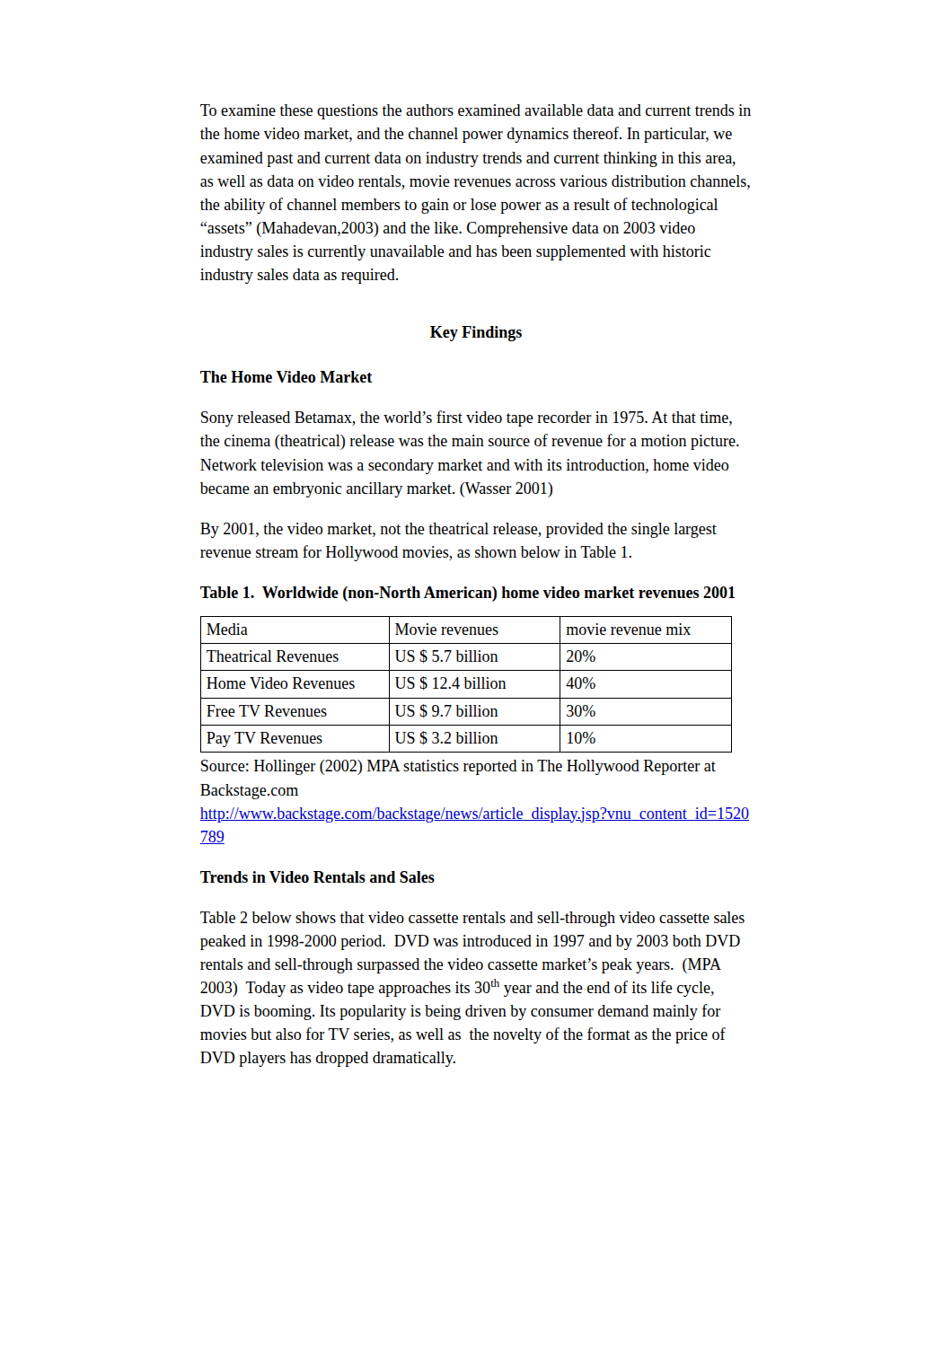To examine these questions the authors examined available data and current trends in the home video market, and the channel power dynamics thereof. In particular, we examined past and current data on industry trends and current thinking in this area, as well as data on video rentals, movie revenues across various distribution channels, the ability of channel members to gain or lose power as a result of technological “assets” (Mahadevan,2003) and the like. Comprehensive data on 2003 video industry sales is currently unavailable and has been supplemented with historic industry sales data as required.
Key Findings
The Home Video Market
Sony released Betamax, the world’s first video tape recorder in 1975. At that time, the cinema (theatrical) release was the main source of revenue for a motion picture. Network television was a secondary market and with its introduction, home video became an embryonic ancillary market. (Wasser 2001)
By 2001, the video market, not the theatrical release, provided the single largest revenue stream for Hollywood movies, as shown below in Table 1.
Table 1. Worldwide (non-North American) home video market revenues 2001
| Media | Movie revenues | movie revenue mix |
| Theatrical Revenues | US $ 5.7 billion | 20% |
| Home Video Revenues | US $ 12.4 billion | 40% |
| Free TV Revenues | US $ 9.7 billion | 30% |
| Pay TV Revenues | US $ 3.2 billion | 10% |
Source: Hollinger (2002) MPA statistics reported in The Hollywood Reporter at Backstage.com
http://www.backstage.com/backstage/news/article_display.jsp?vnu_content_id=1520789
Trends in Video Rentals and Sales
Table 2 below shows that video cassette rentals and sell-through video cassette sales peaked in 1998-2000 period. DVD was introduced in 1997 and by 2003 both DVD rentals and sell-through surpassed the video cassette market’s peak years. (MPA 2003) Today as video tape approaches its 30th year and the end of its life cycle, DVD is booming. Its popularity is being driven by consumer demand mainly for movies but also for TV series, as well as the novelty of the format as the price of DVD players has dropped dramatically.